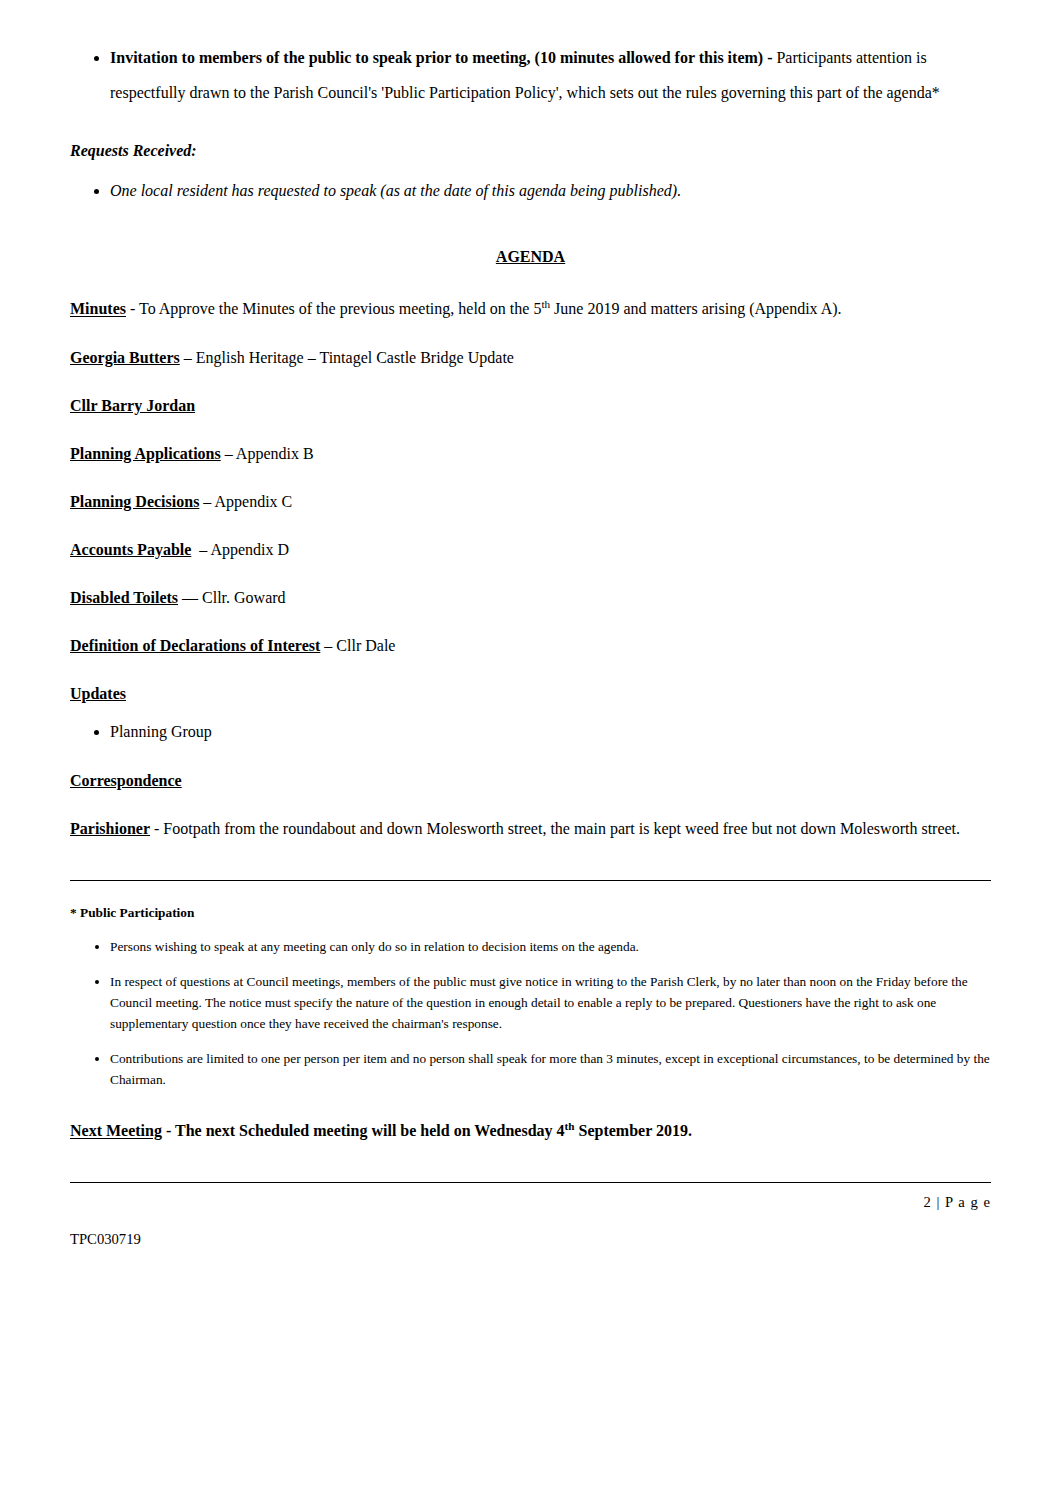Invitation to members of the public to speak prior to meeting, (10 minutes allowed for this item) - Participants attention is respectfully drawn to the Parish Council's 'Public Participation Policy', which sets out the rules governing this part of the agenda*
Requests Received:
One local resident has requested to speak (as at the date of this agenda being published).
AGENDA
Minutes - To Approve the Minutes of the previous meeting, held on the 5th June 2019 and matters arising (Appendix A).
Georgia Butters – English Heritage – Tintagel Castle Bridge Update
Cllr Barry Jordan
Planning Applications – Appendix B
Planning Decisions – Appendix C
Accounts Payable – Appendix D
Disabled Toilets — Cllr. Goward
Definition of Declarations of Interest – Cllr Dale
Updates
Planning Group
Correspondence
Parishioner - Footpath from the roundabout and down Molesworth street, the main part is kept weed free but not down Molesworth street.
* Public Participation
Persons wishing to speak at any meeting can only do so in relation to decision items on the agenda.
In respect of questions at Council meetings, members of the public must give notice in writing to the Parish Clerk, by no later than noon on the Friday before the Council meeting. The notice must specify the nature of the question in enough detail to enable a reply to be prepared. Questioners have the right to ask one supplementary question once they have received the chairman's response.
Contributions are limited to one per person per item and no person shall speak for more than 3 minutes, except in exceptional circumstances, to be determined by the Chairman.
Next Meeting - The next Scheduled meeting will be held on Wednesday 4th September 2019.
2 | P a g e
TPC030719